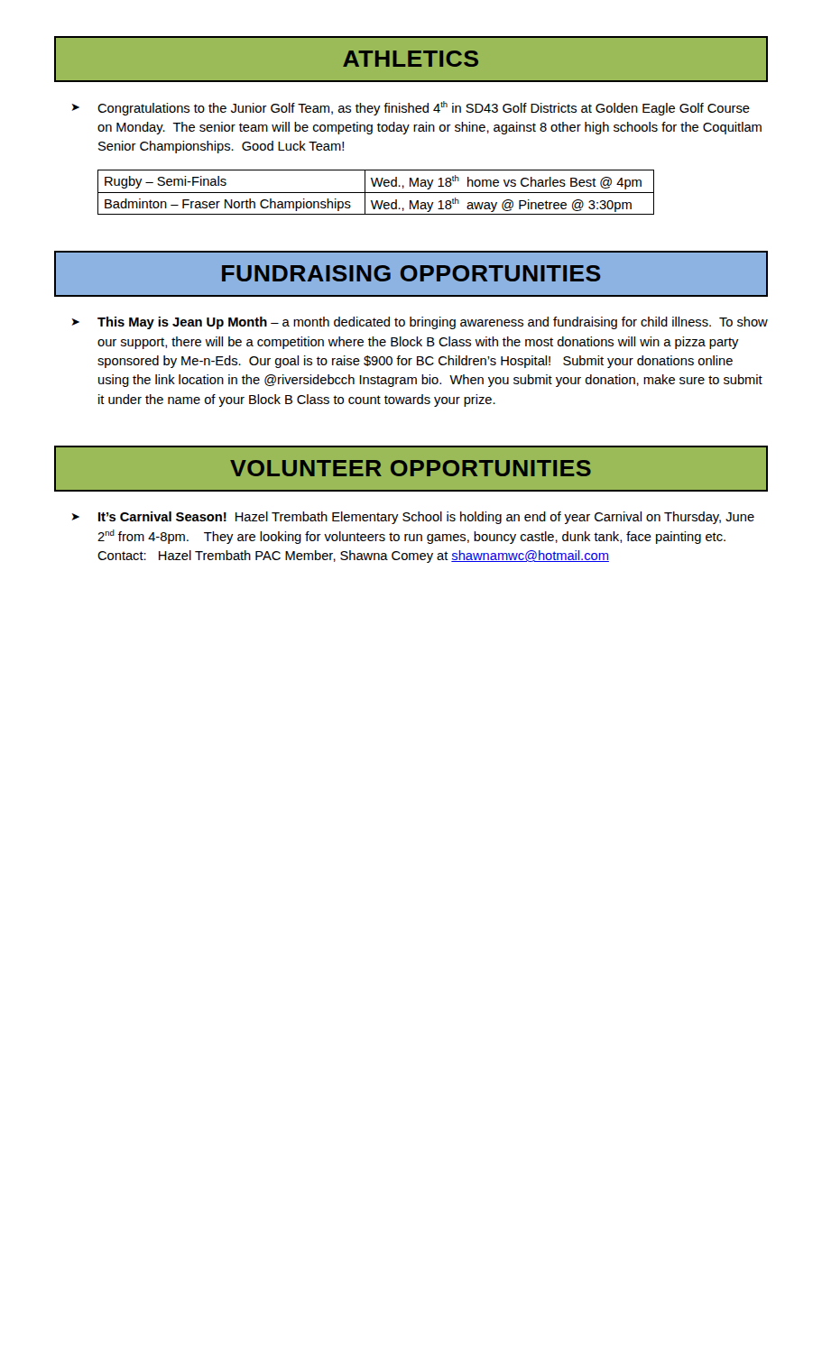ATHLETICS
Congratulations to the Junior Golf Team, as they finished 4th in SD43 Golf Districts at Golden Eagle Golf Course on Monday. The senior team will be competing today rain or shine, against 8 other high schools for the Coquitlam Senior Championships. Good Luck Team!
| Rugby – Semi-Finals | Wed., May 18 th home vs Charles Best @ 4pm |
| Badminton – Fraser North Championships | Wed., May 18 th away @ Pinetree @ 3:30pm |
FUNDRAISING OPPORTUNITIES
This May is Jean Up Month – a month dedicated to bringing awareness and fundraising for child illness. To show our support, there will be a competition where the Block B Class with the most donations will win a pizza party sponsored by Me-n-Eds. Our goal is to raise $900 for BC Children’s Hospital! Submit your donations online using the link location in the @riversidebcch Instagram bio. When you submit your donation, make sure to submit it under the name of your Block B Class to count towards your prize.
VOLUNTEER OPPORTUNITIES
It’s Carnival Season! Hazel Trembath Elementary School is holding an end of year Carnival on Thursday, June 2nd from 4-8pm. They are looking for volunteers to run games, bouncy castle, dunk tank, face painting etc.
Contact: Hazel Trembath PAC Member, Shawna Comey at shawnamwc@hotmail.com